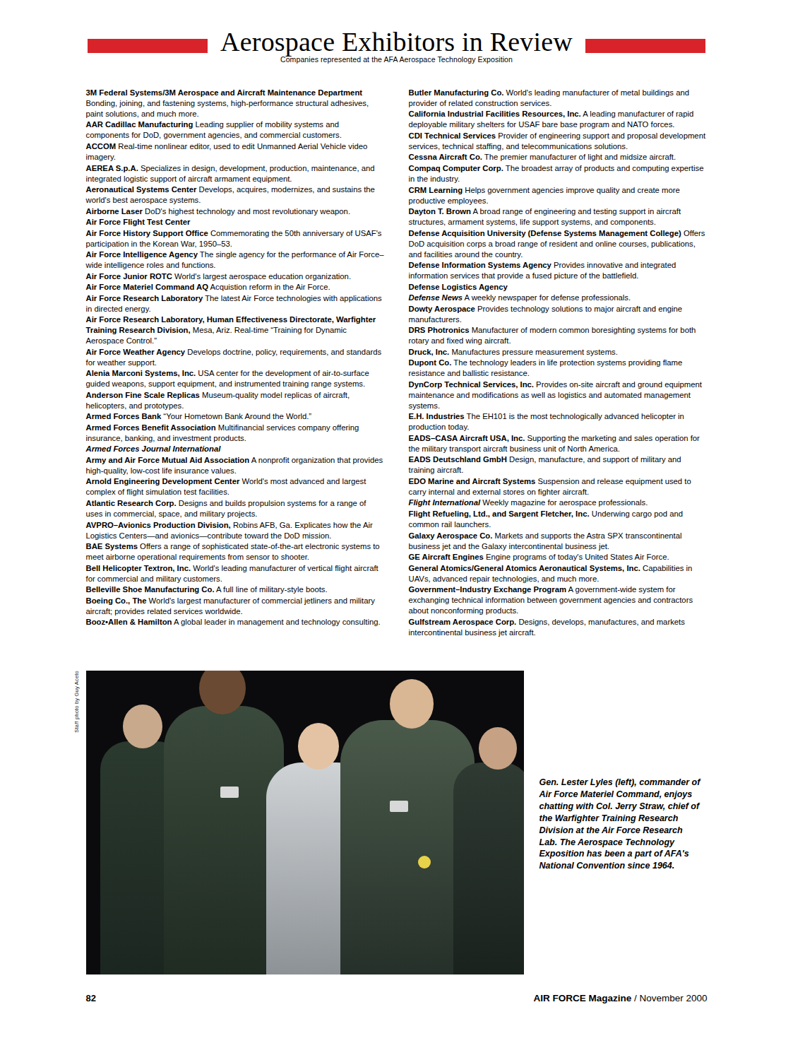Aerospace Exhibitors in Review
Companies represented at the AFA Aerospace Technology Exposition
3M Federal Systems/3M Aerospace and Aircraft Maintenance Department Bonding, joining, and fastening systems, high-performance structural adhesives, paint solutions, and much more.
AAR Cadillac Manufacturing Leading supplier of mobility systems and components for DoD, government agencies, and commercial customers.
ACCOM Real-time nonlinear editor, used to edit Unmanned Aerial Vehicle video imagery.
AEREA S.p.A. Specializes in design, development, production, maintenance, and integrated logistic support of aircraft armament equipment.
Aeronautical Systems Center Develops, acquires, modernizes, and sustains the world's best aerospace systems.
Airborne Laser DoD's highest technology and most revolutionary weapon.
Air Force Flight Test Center
Air Force History Support Office Commemorating the 50th anniversary of USAF's participation in the Korean War, 1950–53.
Air Force Intelligence Agency The single agency for the performance of Air Force–wide intelligence roles and functions.
Air Force Junior ROTC World's largest aerospace education organization.
Air Force Materiel Command AQ Acquistion reform in the Air Force.
Air Force Research Laboratory The latest Air Force technologies with applications in directed energy.
Air Force Research Laboratory, Human Effectiveness Directorate, Warfighter Training Research Division, Mesa, Ariz. Real-time “Training for Dynamic Aerospace Control.”
Air Force Weather Agency Develops doctrine, policy, requirements, and standards for weather support.
Alenia Marconi Systems, Inc. USA center for the development of air-to-surface guided weapons, support equipment, and instrumented training range systems.
Anderson Fine Scale Replicas Museum-quality model replicas of aircraft, helicopters, and prototypes.
Armed Forces Bank “Your Hometown Bank Around the World.”
Armed Forces Benefit Association Multifinancial services company offering insurance, banking, and investment products.
Armed Forces Journal International
Army and Air Force Mutual Aid Association A nonprofit organization that provides high-quality, low-cost life insurance values.
Arnold Engineering Development Center World's most advanced and largest complex of flight simulation test facilities.
Atlantic Research Corp. Designs and builds propulsion systems for a range of uses in commercial, space, and military projects.
AVPRO–Avionics Production Division, Robins AFB, Ga. Explicates how the Air Logistics Centers—and avionics—contribute toward the DoD mission.
BAE Systems Offers a range of sophisticated state-of-the-art electronic systems to meet airborne operational requirements from sensor to shooter.
Bell Helicopter Textron, Inc. World's leading manufacturer of vertical flight aircraft for commercial and military customers.
Belleville Shoe Manufacturing Co. A full line of military-style boots.
Boeing Co., The World's largest manufacturer of commercial jetliners and military aircraft; provides related services worldwide.
Booz•Allen & Hamilton A global leader in management and technology consulting.
Butler Manufacturing Co. World's leading manufacturer of metal buildings and provider of related construction services.
California Industrial Facilities Resources, Inc. A leading manufacturer of rapid deployable military shelters for USAF bare base program and NATO forces.
CDI Technical Services Provider of engineering support and proposal development services, technical staffing, and telecommunications solutions.
Cessna Aircraft Co. The premier manufacturer of light and midsize aircraft.
Compaq Computer Corp. The broadest array of products and computing expertise in the industry.
CRM Learning Helps government agencies improve quality and create more productive employees.
Dayton T. Brown A broad range of engineering and testing support in aircraft structures, armament systems, life support systems, and components.
Defense Acquisition University (Defense Systems Management College) Offers DoD acquisition corps a broad range of resident and online courses, publications, and facilities around the country.
Defense Information Systems Agency Provides innovative and integrated information services that provide a fused picture of the battlefield.
Defense Logistics Agency
Defense News A weekly newspaper for defense professionals.
Dowty Aerospace Provides technology solutions to major aircraft and engine manufacturers.
DRS Photronics Manufacturer of modern common boresighting systems for both rotary and fixed wing aircraft.
Druck, Inc. Manufactures pressure measurement systems.
Dupont Co. The technology leaders in life protection systems providing flame resistance and ballistic resistance.
DynCorp Technical Services, Inc. Provides on-site aircraft and ground equipment maintenance and modifications as well as logistics and automated management systems.
E.H. Industries The EH101 is the most technologically advanced helicopter in production today.
EADS–CASA Aircraft USA, Inc. Supporting the marketing and sales operation for the military transport aircraft business unit of North America.
EADS Deutschland GmbH Design, manufacture, and support of military and training aircraft.
EDO Marine and Aircraft Systems Suspension and release equipment used to carry internal and external stores on fighter aircraft.
Flight International Weekly magazine for aerospace professionals.
Flight Refueling, Ltd., and Sargent Fletcher, Inc. Underwing cargo pod and common rail launchers.
Galaxy Aerospace Co. Markets and supports the Astra SPX transcontinental business jet and the Galaxy intercontinental business jet.
GE Aircraft Engines Engine programs of today's United States Air Force.
General Atomics/General Atomics Aeronautical Systems, Inc. Capabilities in UAVs, advanced repair technologies, and much more.
Government–Industry Exchange Program A government-wide system for exchanging technical information between government agencies and contractors about nonconforming products.
Gulfstream Aerospace Corp. Designs, develops, manufactures, and markets intercontinental business jet aircraft.
Staff photo by Guy Aceto
Gen. Lester Lyles (left), commander of Air Force Materiel Command, enjoys chatting with Col. Jerry Straw, chief of the Warfighter Training Research Division at the Air Force Research Lab. The Aerospace Technology Exposition has been a part of AFA's National Convention since 1964.
82
AIR FORCE Magazine / November 2000